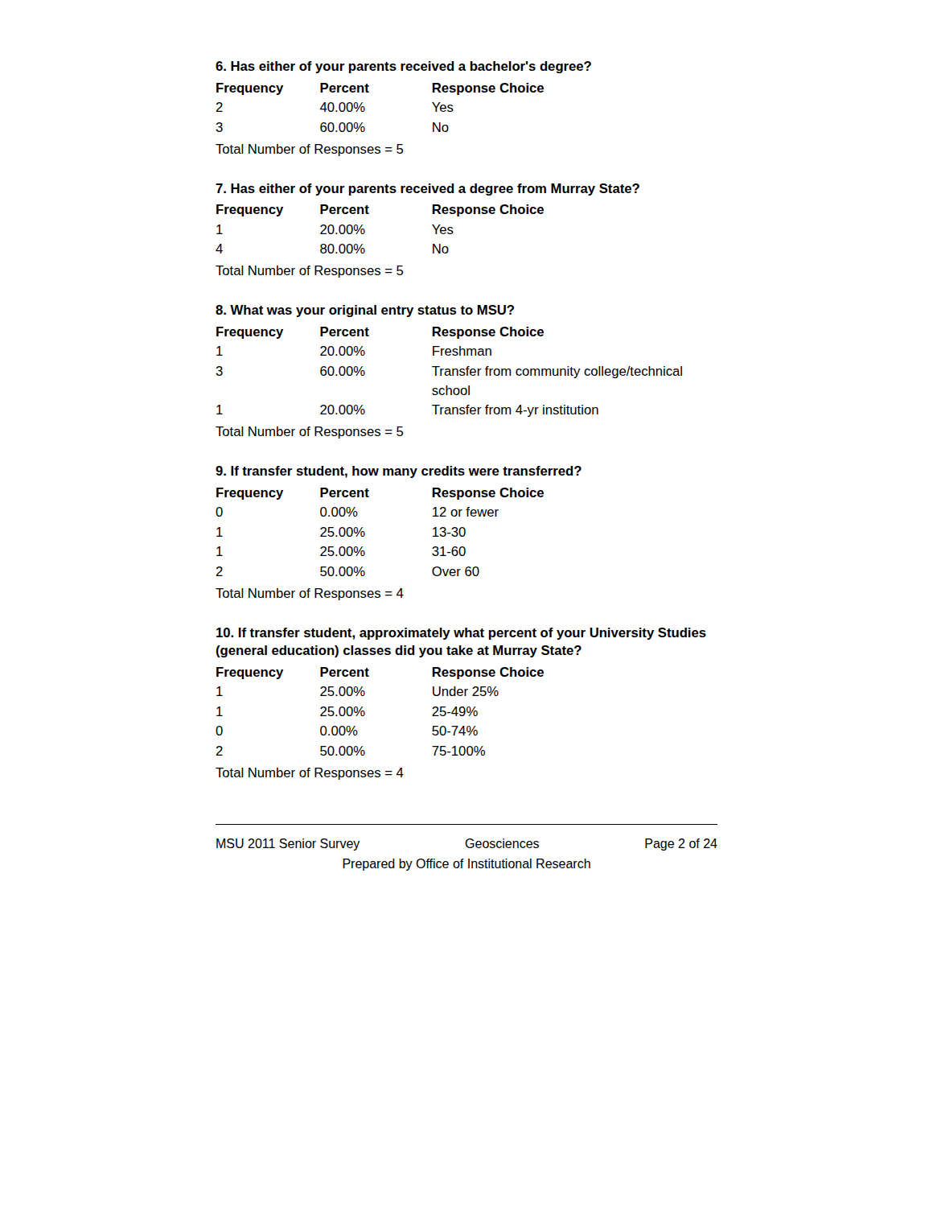6. Has either of your parents received a bachelor's degree?
| Frequency | Percent | Response Choice |
| --- | --- | --- |
| 2 | 40.00% | Yes |
| 3 | 60.00% | No |
Total Number of Responses = 5
7. Has either of your parents received a degree from Murray State?
| Frequency | Percent | Response Choice |
| --- | --- | --- |
| 1 | 20.00% | Yes |
| 4 | 80.00% | No |
Total Number of Responses = 5
8. What was your original entry status to MSU?
| Frequency | Percent | Response Choice |
| --- | --- | --- |
| 1 | 20.00% | Freshman |
| 3 | 60.00% | Transfer from community college/technical school |
| 1 | 20.00% | Transfer from 4-yr institution |
Total Number of Responses = 5
9. If transfer student, how many credits were transferred?
| Frequency | Percent | Response Choice |
| --- | --- | --- |
| 0 | 0.00% | 12 or fewer |
| 1 | 25.00% | 13-30 |
| 1 | 25.00% | 31-60 |
| 2 | 50.00% | Over 60 |
Total Number of Responses = 4
10. If transfer student, approximately what percent of your University Studies (general education) classes did you take at Murray State?
| Frequency | Percent | Response Choice |
| --- | --- | --- |
| 1 | 25.00% | Under 25% |
| 1 | 25.00% | 25-49% |
| 0 | 0.00% | 50-74% |
| 2 | 50.00% | 75-100% |
Total Number of Responses = 4
MSU 2011 Senior Survey
Geosciences
Page 2 of 24
Prepared by Office of Institutional Research